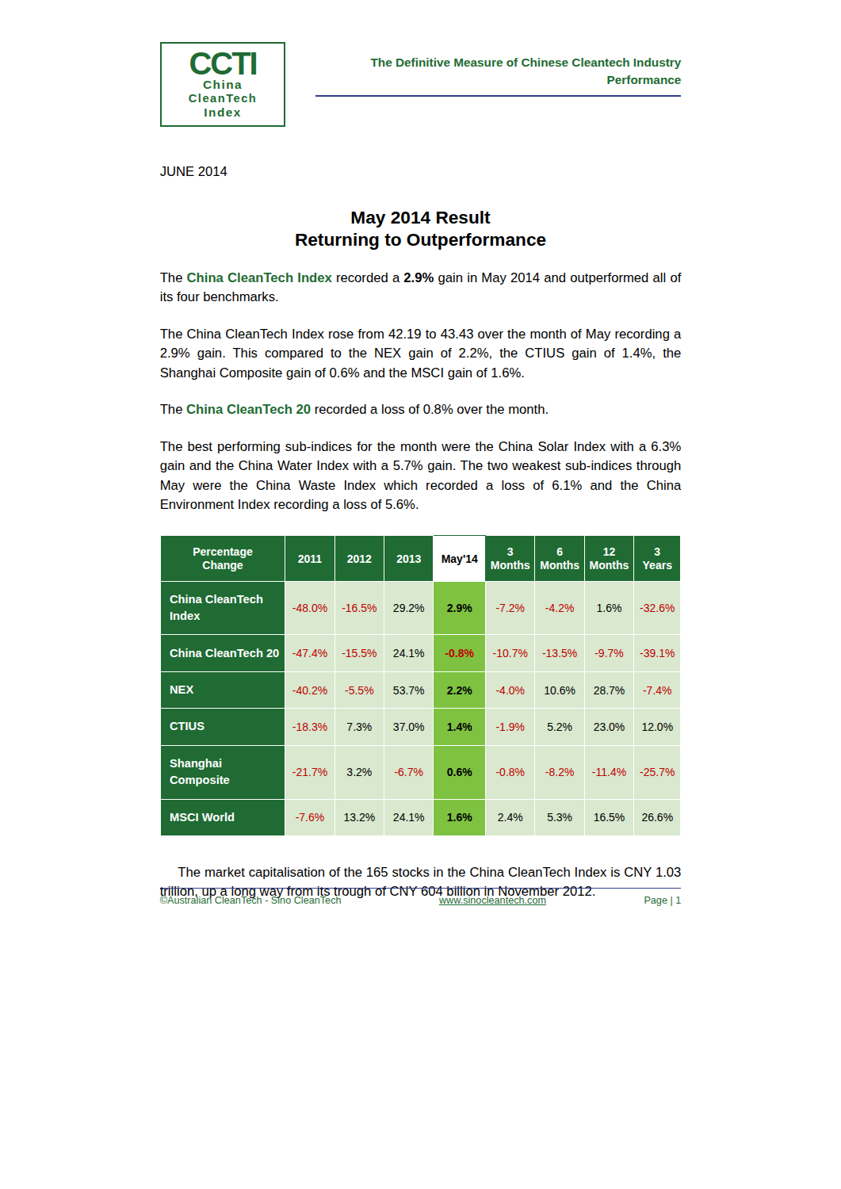CCTI
China
CleanTech
Index
The Definitive Measure of Chinese Cleantech Industry Performance
JUNE 2014
May 2014 Result
Returning to Outperformance
The China CleanTech Index recorded a 2.9% gain in May 2014 and outperformed all of its four benchmarks.
The China CleanTech Index rose from 42.19 to 43.43 over the month of May recording a 2.9% gain. This compared to the NEX gain of 2.2%, the CTIUS gain of 1.4%, the Shanghai Composite gain of 0.6% and the MSCI gain of 1.6%.
The China CleanTech 20 recorded a loss of 0.8% over the month.
The best performing sub-indices for the month were the China Solar Index with a 6.3% gain and the China Water Index with a 5.7% gain. The two weakest sub-indices through May were the China Waste Index which recorded a loss of 6.1% and the China Environment Index recording a loss of 5.6%.
| Percentage Change | 2011 | 2012 | 2013 | May'14 | 3 Months | 6 Months | 12 Months | 3 Years |
| --- | --- | --- | --- | --- | --- | --- | --- | --- |
| China CleanTech Index | -48.0% | -16.5% | 29.2% | 2.9% | -7.2% | -4.2% | 1.6% | -32.6% |
| China CleanTech 20 | -47.4% | -15.5% | 24.1% | -0.8% | -10.7% | -13.5% | -9.7% | -39.1% |
| NEX | -40.2% | -5.5% | 53.7% | 2.2% | -4.0% | 10.6% | 28.7% | -7.4% |
| CTIUS | -18.3% | 7.3% | 37.0% | 1.4% | -1.9% | 5.2% | 23.0% | 12.0% |
| Shanghai Composite | -21.7% | 3.2% | -6.7% | 0.6% | -0.8% | -8.2% | -11.4% | -25.7% |
| MSCI World | -7.6% | 13.2% | 24.1% | 1.6% | 2.4% | 5.3% | 16.5% | 26.6% |
The market capitalisation of the 165 stocks in the China CleanTech Index is CNY 1.03 trillion, up a long way from its trough of CNY 604 billion in November 2012.
©Australian CleanTech - Sino CleanTech
www.sinocleantech.com
Page | 1